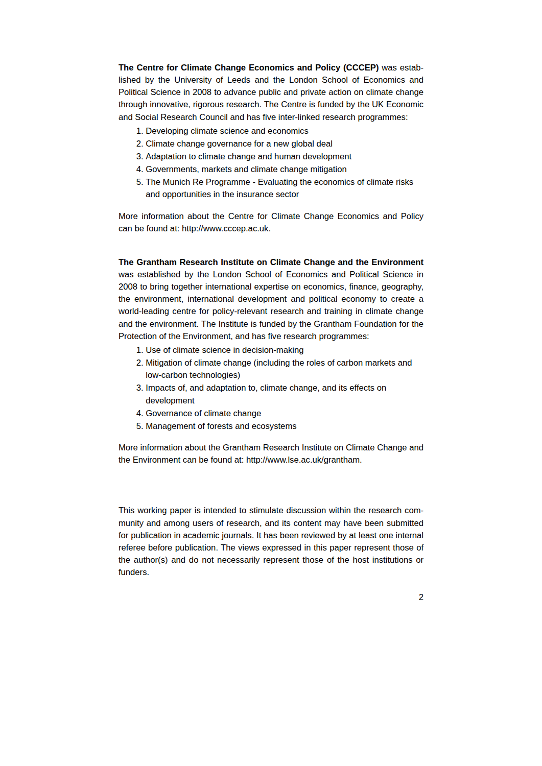The Centre for Climate Change Economics and Policy (CCCEP) was established by the University of Leeds and the London School of Economics and Political Science in 2008 to advance public and private action on climate change through innovative, rigorous research. The Centre is funded by the UK Economic and Social Research Council and has five inter-linked research programmes:
Developing climate science and economics
Climate change governance for a new global deal
Adaptation to climate change and human development
Governments, markets and climate change mitigation
The Munich Re Programme - Evaluating the economics of climate risks and opportunities in the insurance sector
More information about the Centre for Climate Change Economics and Policy can be found at: http://www.cccep.ac.uk.
The Grantham Research Institute on Climate Change and the Environment was established by the London School of Economics and Political Science in 2008 to bring together international expertise on economics, finance, geography, the environment, international development and political economy to create a world-leading centre for policy-relevant research and training in climate change and the environment. The Institute is funded by the Grantham Foundation for the Protection of the Environment, and has five research programmes:
Use of climate science in decision-making
Mitigation of climate change (including the roles of carbon markets and low-carbon technologies)
Impacts of, and adaptation to, climate change, and its effects on development
Governance of climate change
Management of forests and ecosystems
More information about the Grantham Research Institute on Climate Change and the Environment can be found at: http://www.lse.ac.uk/grantham.
This working paper is intended to stimulate discussion within the research community and among users of research, and its content may have been submitted for publication in academic journals. It has been reviewed by at least one internal referee before publication. The views expressed in this paper represent those of the author(s) and do not necessarily represent those of the host institutions or funders.
2